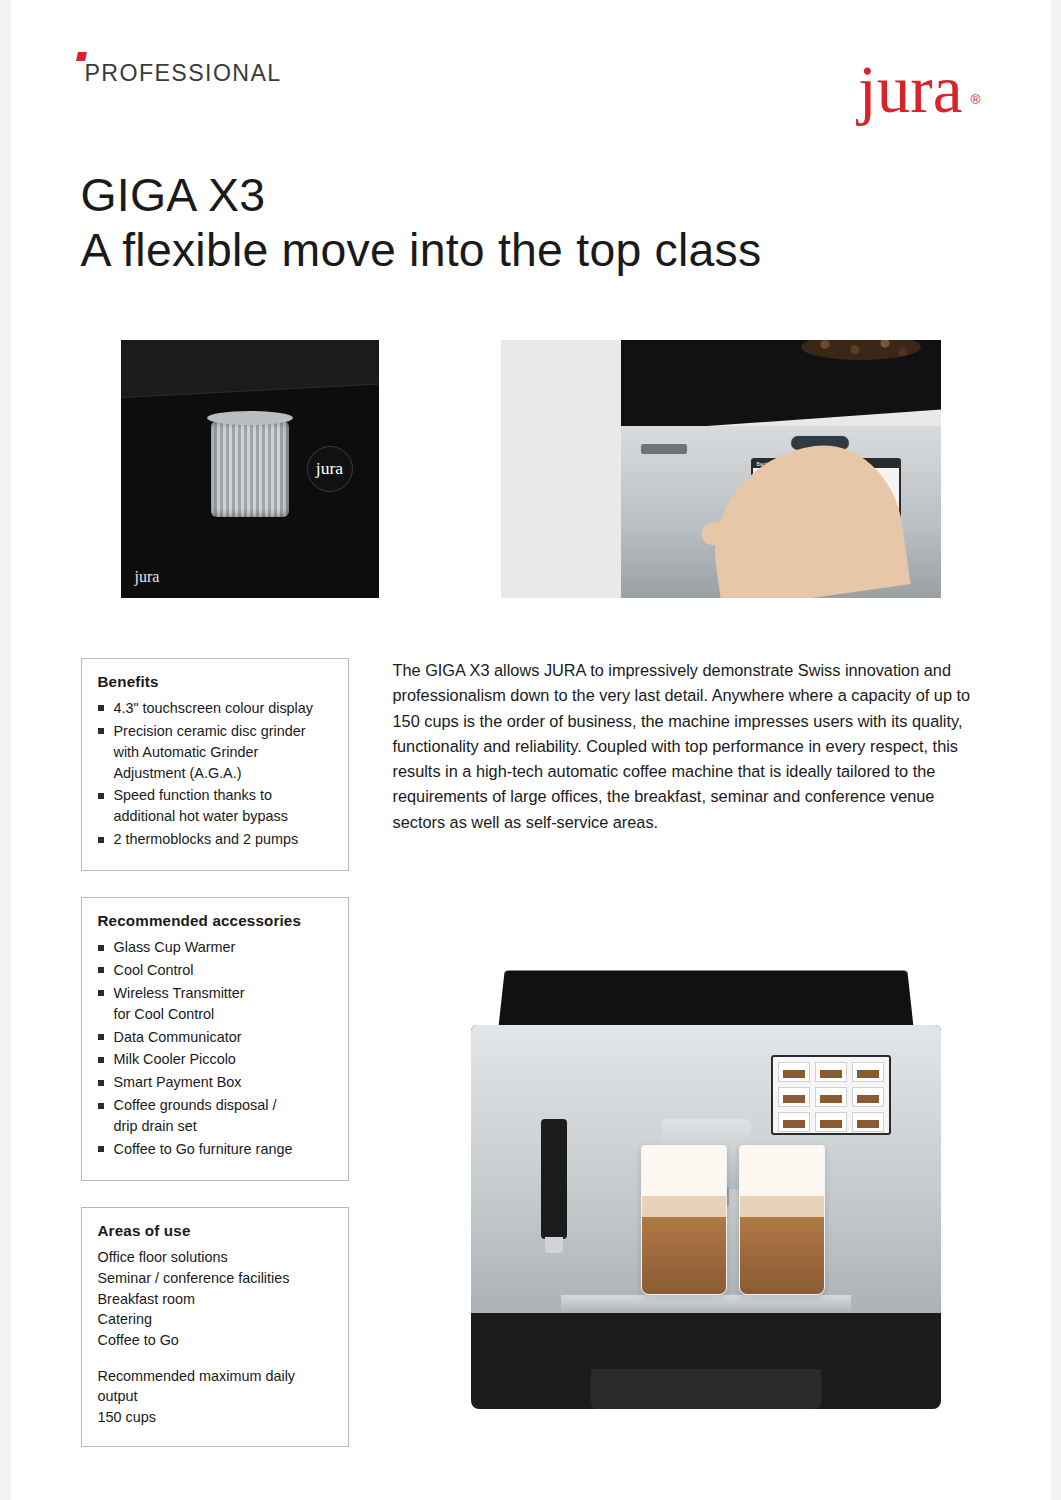PROFESSIONAL
jura®
GIGA X3
A flexible move into the top class
jura
jura
Back coffee specialities 2/10
Benefits
4.3" touchscreen colour display
Precision ceramic disc grinder with Automatic Grinder Adjustment (A.G.A.)
Speed function thanks to additional hot water bypass
2 thermoblocks and 2 pumps
Recommended accessories
Glass Cup Warmer
Cool Control
Wireless Transmitter
for Cool Control
Data Communicator
Milk Cooler Piccolo
Smart Payment Box
Coffee grounds disposal /
drip drain set
Coffee to Go furniture range
Areas of use
Office floor solutions
Seminar / conference facilities
Breakfast room
Catering
Coffee to Go
Recommended maximum daily output
150 cups
The GIGA X3 allows JURA to impressively demonstrate Swiss innovation and professionalism down to the very last detail. Anywhere where a capacity of up to 150 cups is the order of business, the machine impresses users with its quality, functionality and reliability. Coupled with top performance in every respect, this results in a high-tech automatic coffee machine that is ideally tailored to the requirements of large offices, the breakfast, seminar and conference venue sectors as well as self-service areas.
jura
GIGA X3